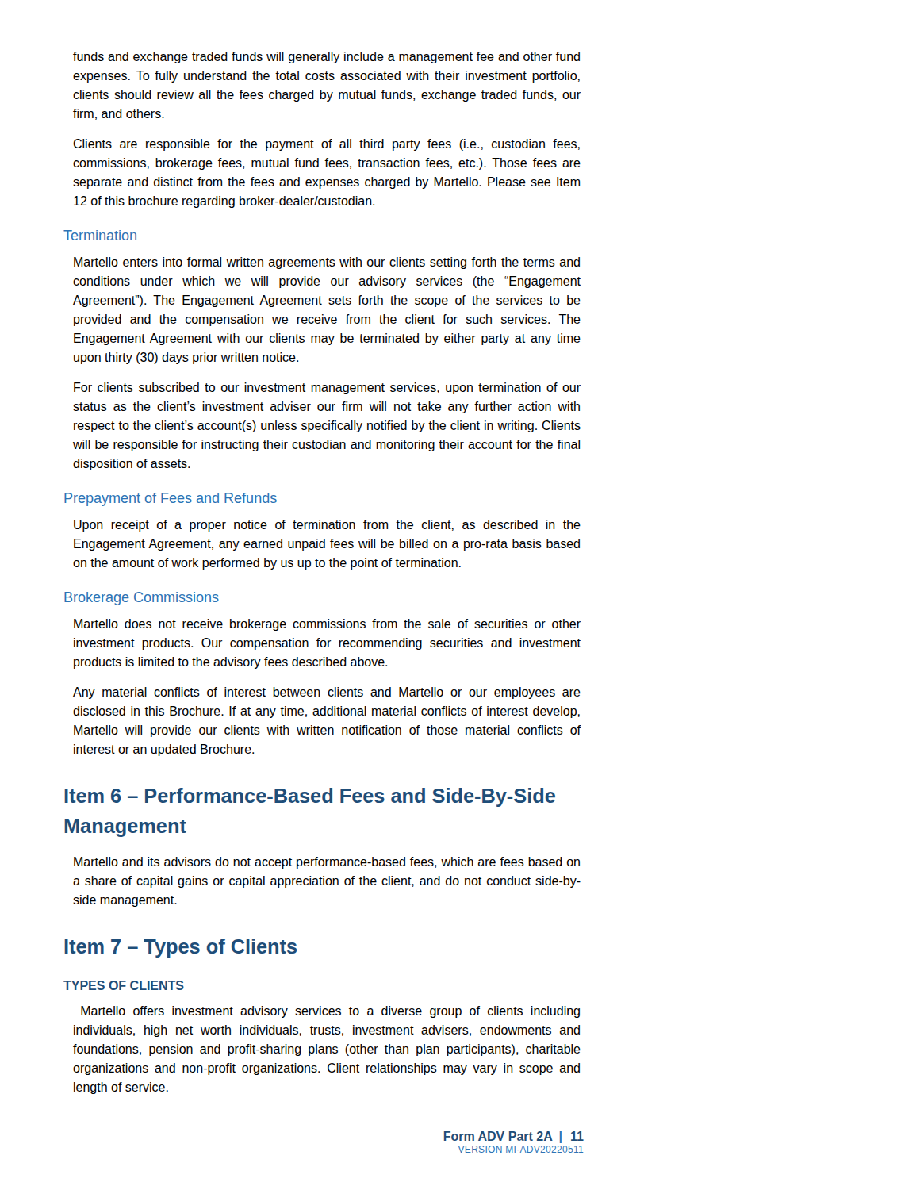funds and exchange traded funds will generally include a management fee and other fund expenses. To fully understand the total costs associated with their investment portfolio, clients should review all the fees charged by mutual funds, exchange traded funds, our firm, and others.
Clients are responsible for the payment of all third party fees (i.e., custodian fees, commissions, brokerage fees, mutual fund fees, transaction fees, etc.). Those fees are separate and distinct from the fees and expenses charged by Martello. Please see Item 12 of this brochure regarding broker-dealer/custodian.
Termination
Martello enters into formal written agreements with our clients setting forth the terms and conditions under which we will provide our advisory services (the “Engagement Agreement”). The Engagement Agreement sets forth the scope of the services to be provided and the compensation we receive from the client for such services. The Engagement Agreement with our clients may be terminated by either party at any time upon thirty (30) days prior written notice.
For clients subscribed to our investment management services, upon termination of our status as the client’s investment adviser our firm will not take any further action with respect to the client’s account(s) unless specifically notified by the client in writing. Clients will be responsible for instructing their custodian and monitoring their account for the final disposition of assets.
Prepayment of Fees and Refunds
Upon receipt of a proper notice of termination from the client, as described in the Engagement Agreement, any earned unpaid fees will be billed on a pro-rata basis based on the amount of work performed by us up to the point of termination.
Brokerage Commissions
Martello does not receive brokerage commissions from the sale of securities or other investment products. Our compensation for recommending securities and investment products is limited to the advisory fees described above.
Any material conflicts of interest between clients and Martello or our employees are disclosed in this Brochure. If at any time, additional material conflicts of interest develop, Martello will provide our clients with written notification of those material conflicts of interest or an updated Brochure.
Item 6 – Performance-Based Fees and Side-By-Side Management
Martello and its advisors do not accept performance-based fees, which are fees based on a share of capital gains or capital appreciation of the client, and do not conduct side-by-side management.
Item 7 – Types of Clients
TYPES OF CLIENTS
Martello offers investment advisory services to a diverse group of clients including individuals, high net worth individuals, trusts, investment advisers, endowments and foundations, pension and profit-sharing plans (other than plan participants), charitable organizations and non-profit organizations. Client relationships may vary in scope and length of service.
Form ADV Part 2A |11
VERSION MI-ADV20220511